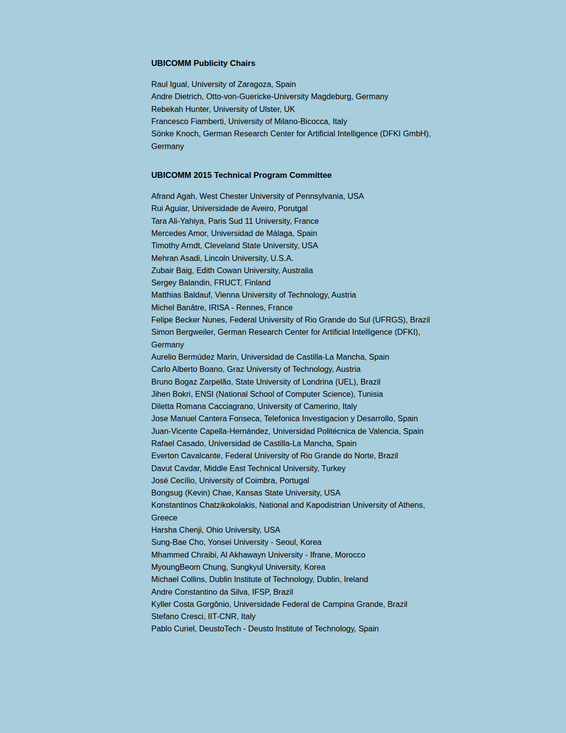UBICOMM Publicity Chairs
Raul Igual, University of Zaragoza, Spain
Andre Dietrich, Otto-von-Guericke-University Magdeburg, Germany
Rebekah Hunter, University of Ulster, UK
Francesco Fiamberti, University of Milano-Bicocca, Italy
Sönke Knoch, German Research Center for Artificial Intelligence (DFKI GmbH), Germany
UBICOMM 2015 Technical Program Committee
Afrand Agah, West Chester University of Pennsylvania, USA
Rui Aguiar, Universidade de Aveiro, Porutgal
Tara Ali-Yahiya, Paris Sud 11 University, France
Mercedes Amor, Universidad de Málaga, Spain
Timothy Arndt, Cleveland State University, USA
Mehran Asadi, Lincoln University, U.S.A.
Zubair Baig, Edith Cowan University, Australia
Sergey Balandin, FRUCT, Finland
Matthias Baldauf, Vienna University of Technology, Austria
Michel Banâtre, IRISA - Rennes, France
Felipe Becker Nunes, Federal University of Rio Grande do Sul (UFRGS), Brazil
Simon Bergweiler, German Research Center for Artificial Intelligence (DFKI), Germany
Aurelio Bermúdez Marin, Universidad de Castilla-La Mancha, Spain
Carlo Alberto Boano, Graz University of Technology, Austria
Bruno Bogaz Zarpelão, State University of Londrina (UEL), Brazil
Jihen Bokri, ENSI (National School of Computer Science), Tunisia
Diletta Romana Cacciagrano, University of Camerino, Italy
Jose Manuel Cantera Fonseca, Telefonica Investigacion y Desarrollo, Spain
Juan-Vicente Capella-Hernández, Universidad Politécnica de Valencia, Spain
Rafael Casado, Universidad de Castilla-La Mancha, Spain
Everton Cavalcante, Federal University of Rio Grande do Norte, Brazil
Davut Cavdar, Middle East Technical University, Turkey
José Cecílio, University of Coimbra, Portugal
Bongsug (Kevin) Chae, Kansas State University, USA
Konstantinos Chatzikokolakis, National and Kapodistrian University of Athens, Greece
Harsha Chenji, Ohio University, USA
Sung-Bae Cho, Yonsei University - Seoul, Korea
Mhammed Chraibi, Al Akhawayn University - Ifrane, Morocco
MyoungBeom Chung, Sungkyul University, Korea
Michael Collins, Dublin Institute of Technology, Dublin, Ireland
Andre Constantino da Silva, IFSP, Brazil
Kyller Costa Gorgônio, Universidade Federal de Campina Grande, Brazil
Stefano Cresci, IIT-CNR, Italy
Pablo Curiel, DeustoTech - Deusto Institute of Technology, Spain